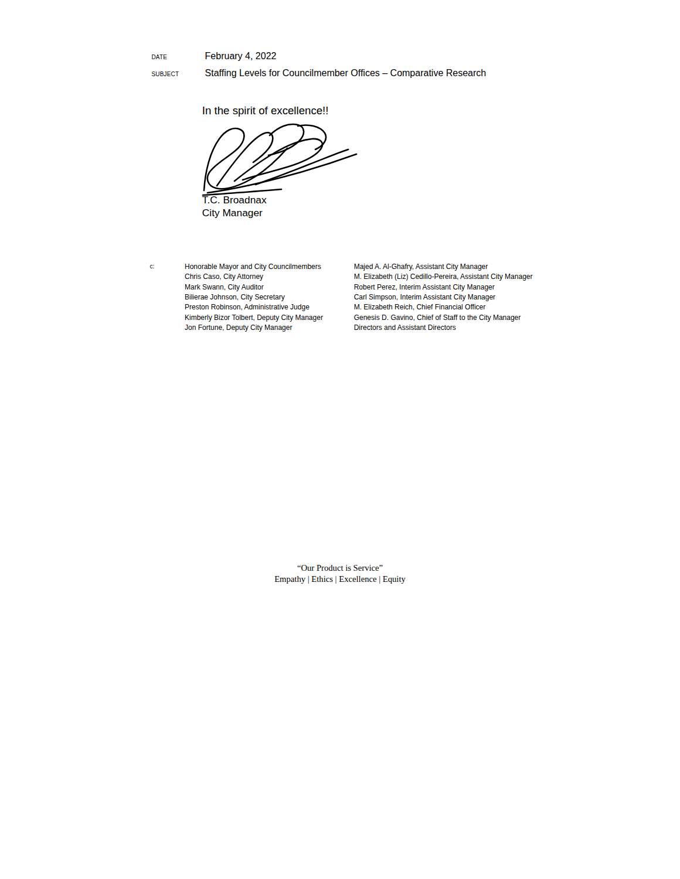Date
February 4, 2022
Subject
Staffing Levels for Councilmember Offices – Comparative Research
In the spirit of excellence!!
T.C. Broadnax
City Manager
c:
Honorable Mayor and City Councilmembers
Chris Caso, City Attorney
Mark Swann, City Auditor
Bilierae Johnson, City Secretary
Preston Robinson, Administrative Judge
Kimberly Bizor Tolbert, Deputy City Manager
Jon Fortune, Deputy City Manager
Majed A. Al-Ghafry, Assistant City Manager
M. Elizabeth (Liz) Cedillo-Pereira, Assistant City Manager
Robert Perez, Interim Assistant City Manager
Carl Simpson, Interim Assistant City Manager
M. Elizabeth Reich, Chief Financial Officer
Genesis D. Gavino, Chief of Staff to the City Manager
Directors and Assistant Directors
“Our Product is Service”
Empathy | Ethics | Excellence | Equity